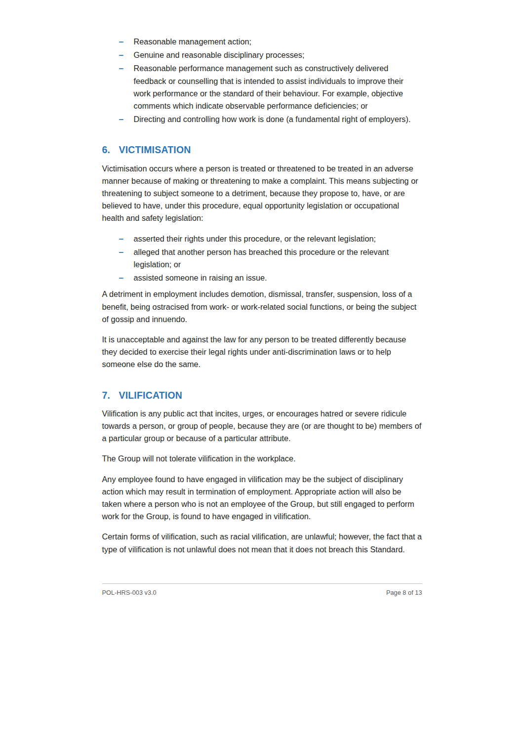Reasonable management action;
Genuine and reasonable disciplinary processes;
Reasonable performance management such as constructively delivered feedback or counselling that is intended to assist individuals to improve their work performance or the standard of their behaviour. For example, objective comments which indicate observable performance deficiencies; or
Directing and controlling how work is done (a fundamental right of employers).
6. VICTIMISATION
Victimisation occurs where a person is treated or threatened to be treated in an adverse manner because of making or threatening to make a complaint. This means subjecting or threatening to subject someone to a detriment, because they propose to, have, or are believed to have, under this procedure, equal opportunity legislation or occupational health and safety legislation:
asserted their rights under this procedure, or the relevant legislation;
alleged that another person has breached this procedure or the relevant legislation; or
assisted someone in raising an issue.
A detriment in employment includes demotion, dismissal, transfer, suspension, loss of a benefit, being ostracised from work- or work-related social functions, or being the subject of gossip and innuendo.
It is unacceptable and against the law for any person to be treated differently because they decided to exercise their legal rights under anti-discrimination laws or to help someone else do the same.
7. VILIFICATION
Vilification is any public act that incites, urges, or encourages hatred or severe ridicule towards a person, or group of people, because they are (or are thought to be) members of a particular group or because of a particular attribute.
The Group will not tolerate vilification in the workplace.
Any employee found to have engaged in vilification may be the subject of disciplinary action which may result in termination of employment. Appropriate action will also be taken where a person who is not an employee of the Group, but still engaged to perform work for the Group, is found to have engaged in vilification.
Certain forms of vilification, such as racial vilification, are unlawful; however, the fact that a type of vilification is not unlawful does not mean that it does not breach this Standard.
POL-HRS-003 v3.0 Page 8 of 13